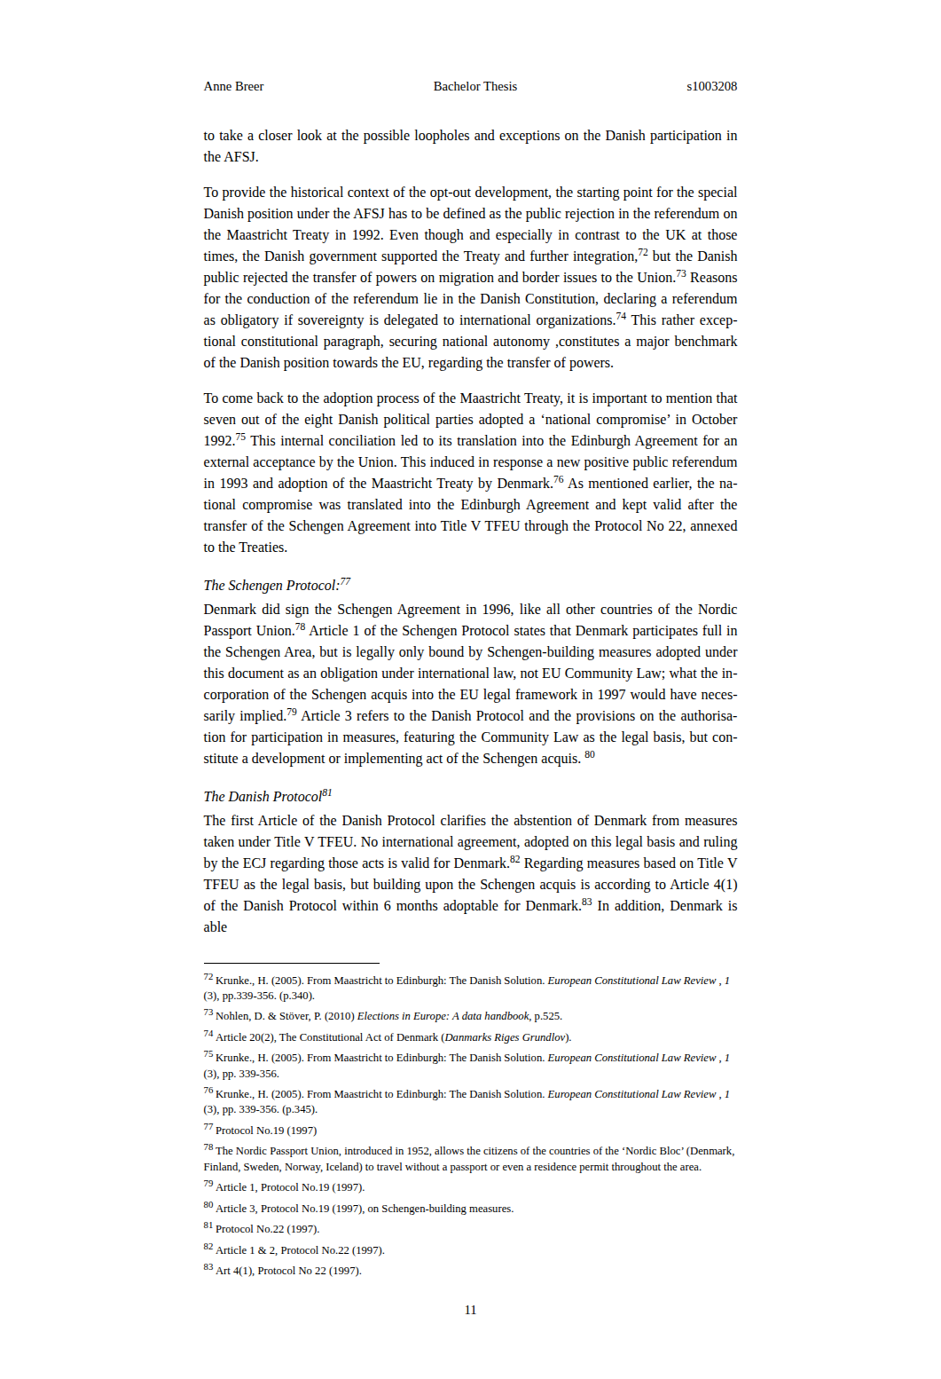Anne Breer Bachelor Thesis s1003208
to take a closer look at the possible loopholes and exceptions on the Danish participation in the AFSJ.
To provide the historical context of the opt-out development, the starting point for the special Danish position under the AFSJ has to be defined as the public rejection in the referendum on the Maastricht Treaty in 1992. Even though and especially in contrast to the UK at those times, the Danish government supported the Treaty and further integration,72 but the Danish public rejected the transfer of powers on migration and border issues to the Union.73 Reasons for the conduction of the referendum lie in the Danish Constitution, declaring a referendum as obligatory if sovereignty is delegated to international organizations.74 This rather exceptional constitutional paragraph, securing national autonomy ,constitutes a major benchmark of the Danish position towards the EU, regarding the transfer of powers.
To come back to the adoption process of the Maastricht Treaty, it is important to mention that seven out of the eight Danish political parties adopted a ‘national compromise’ in October 1992.75 This internal conciliation led to its translation into the Edinburgh Agreement for an external acceptance by the Union. This induced in response a new positive public referendum in 1993 and adoption of the Maastricht Treaty by Denmark.76 As mentioned earlier, the national compromise was translated into the Edinburgh Agreement and kept valid after the transfer of the Schengen Agreement into Title V TFEU through the Protocol No 22, annexed to the Treaties.
The Schengen Protocol:77
Denmark did sign the Schengen Agreement in 1996, like all other countries of the Nordic Passport Union.78 Article 1 of the Schengen Protocol states that Denmark participates full in the Schengen Area, but is legally only bound by Schengen-building measures adopted under this document as an obligation under international law, not EU Community Law; what the incorporation of the Schengen acquis into the EU legal framework in 1997 would have necessarily implied.79 Article 3 refers to the Danish Protocol and the provisions on the authorisation for participation in measures, featuring the Community Law as the legal basis, but constitute a development or implementing act of the Schengen acquis. 80
The Danish Protocol81
The first Article of the Danish Protocol clarifies the abstention of Denmark from measures taken under Title V TFEU. No international agreement, adopted on this legal basis and ruling by the ECJ regarding those acts is valid for Denmark.82 Regarding measures based on Title V TFEU as the legal basis, but building upon the Schengen acquis is according to Article 4(1) of the Danish Protocol within 6 months adoptable for Denmark.83 In addition, Denmark is able
72 Krunke., H. (2005). From Maastricht to Edinburgh: The Danish Solution. European Constitutional Law Review , 1 (3), pp.339-356. (p.340).
73 Nohlen, D. & Stöver, P. (2010) Elections in Europe: A data handbook, p.525.
74 Article 20(2), The Constitutional Act of Denmark (Danmarks Riges Grundlov).
75 Krunke., H. (2005). From Maastricht to Edinburgh: The Danish Solution. European Constitutional Law Review , 1 (3), pp. 339-356.
76 Krunke., H. (2005). From Maastricht to Edinburgh: The Danish Solution. European Constitutional Law Review , 1 (3), pp. 339-356. (p.345).
77 Protocol No.19 (1997)
78 The Nordic Passport Union, introduced in 1952, allows the citizens of the countries of the ‘Nordic Bloc’ (Denmark, Finland, Sweden, Norway, Iceland) to travel without a passport or even a residence permit throughout the area.
79 Article 1, Protocol No.19 (1997).
80 Article 3, Protocol No.19 (1997), on Schengen-building measures.
81 Protocol No.22 (1997).
82 Article 1 & 2, Protocol No.22 (1997).
83 Art 4(1), Protocol No 22 (1997).
11